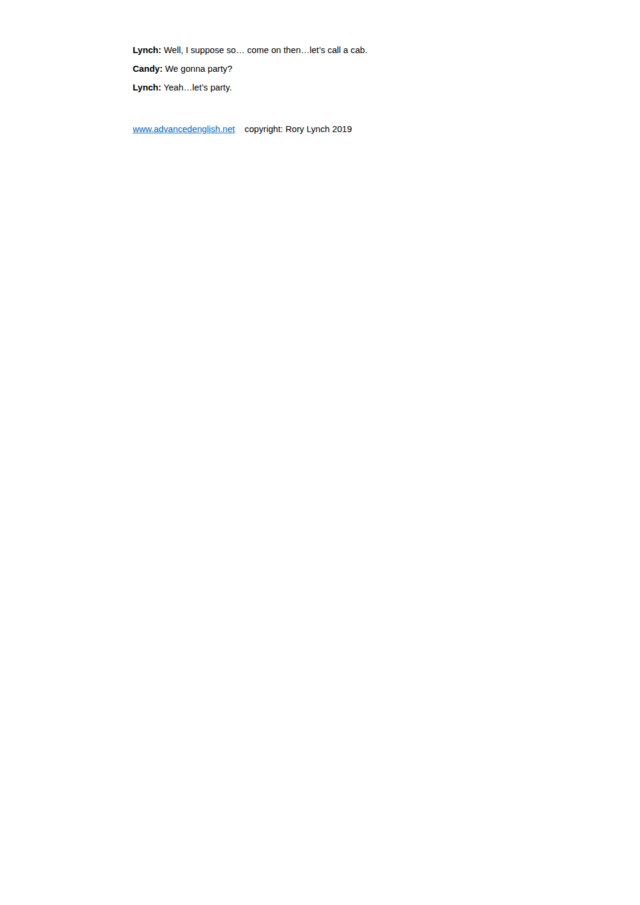Lynch: Well, I suppose so… come on then…let’s call a cab.
Candy: We gonna party?
Lynch: Yeah…let’s party.
www.advancedenglish.net copyright: Rory Lynch 2019